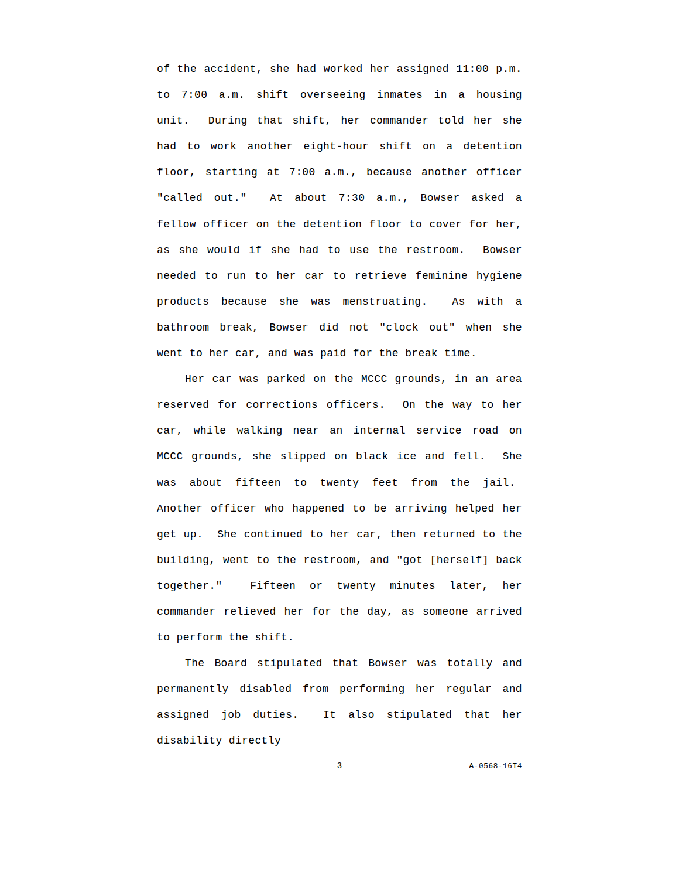of the accident, she had worked her assigned 11:00 p.m. to 7:00 a.m. shift overseeing inmates in a housing unit. During that shift, her commander told her she had to work another eight-hour shift on a detention floor, starting at 7:00 a.m., because another officer "called out." At about 7:30 a.m., Bowser asked a fellow officer on the detention floor to cover for her, as she would if she had to use the restroom. Bowser needed to run to her car to retrieve feminine hygiene products because she was menstruating. As with a bathroom break, Bowser did not "clock out" when she went to her car, and was paid for the break time.
Her car was parked on the MCCC grounds, in an area reserved for corrections officers. On the way to her car, while walking near an internal service road on MCCC grounds, she slipped on black ice and fell. She was about fifteen to twenty feet from the jail. Another officer who happened to be arriving helped her get up. She continued to her car, then returned to the building, went to the restroom, and "got [herself] back together." Fifteen or twenty minutes later, her commander relieved her for the day, as someone arrived to perform the shift.
The Board stipulated that Bowser was totally and permanently disabled from performing her regular and assigned job duties. It also stipulated that her disability directly
3
A-0568-16T4